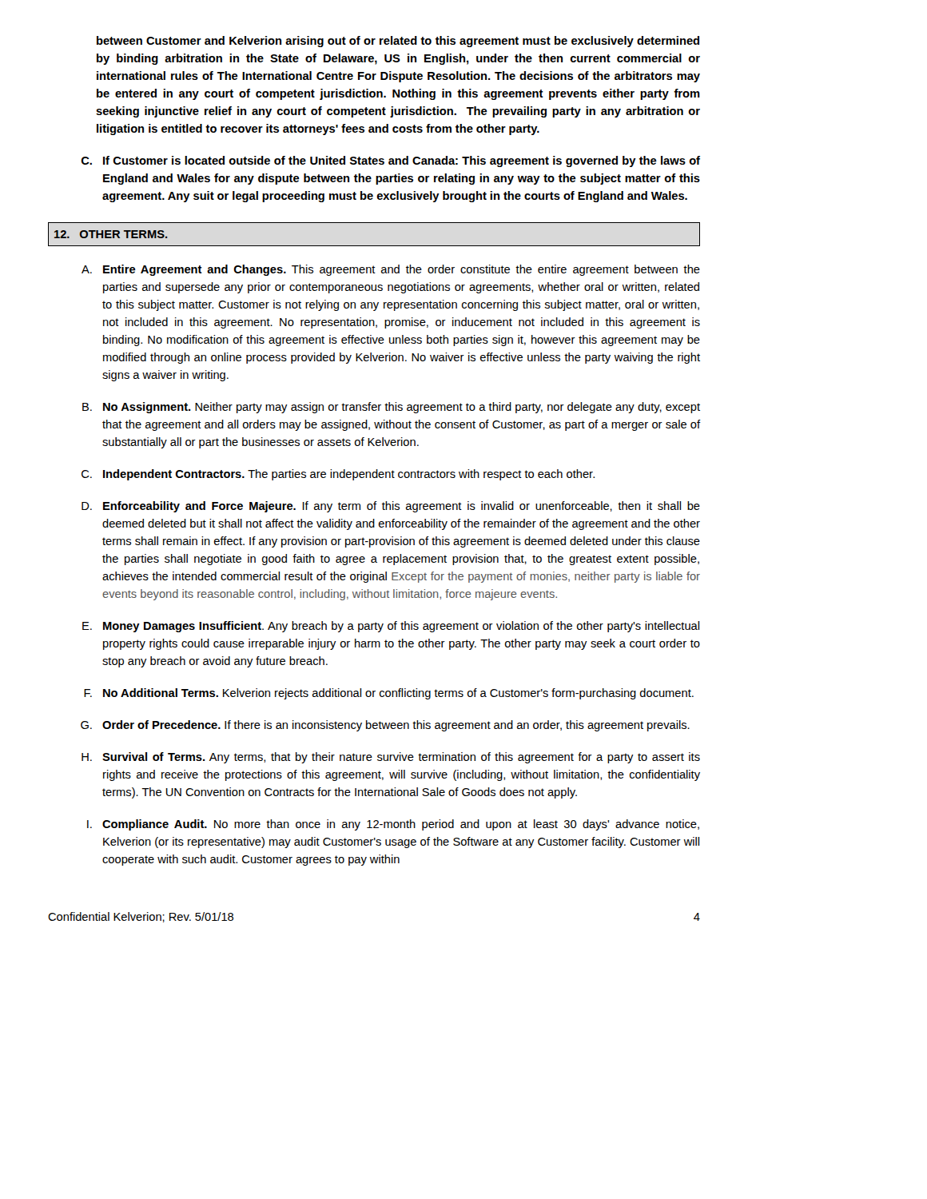between Customer and Kelverion arising out of or related to this agreement must be exclusively determined by binding arbitration in the State of Delaware, US in English, under the then current commercial or international rules of The International Centre For Dispute Resolution. The decisions of the arbitrators may be entered in any court of competent jurisdiction. Nothing in this agreement prevents either party from seeking injunctive relief in any court of competent jurisdiction. The prevailing party in any arbitration or litigation is entitled to recover its attorneys' fees and costs from the other party.
If Customer is located outside of the United States and Canada: This agreement is governed by the laws of England and Wales for any dispute between the parties or relating in any way to the subject matter of this agreement. Any suit or legal proceeding must be exclusively brought in the courts of England and Wales.
12. OTHER TERMS.
Entire Agreement and Changes. This agreement and the order constitute the entire agreement between the parties and supersede any prior or contemporaneous negotiations or agreements, whether oral or written, related to this subject matter. Customer is not relying on any representation concerning this subject matter, oral or written, not included in this agreement. No representation, promise, or inducement not included in this agreement is binding. No modification of this agreement is effective unless both parties sign it, however this agreement may be modified through an online process provided by Kelverion. No waiver is effective unless the party waiving the right signs a waiver in writing.
No Assignment. Neither party may assign or transfer this agreement to a third party, nor delegate any duty, except that the agreement and all orders may be assigned, without the consent of Customer, as part of a merger or sale of substantially all or part the businesses or assets of Kelverion.
Independent Contractors. The parties are independent contractors with respect to each other.
Enforceability and Force Majeure. If any term of this agreement is invalid or unenforceable, then it shall be deemed deleted but it shall not affect the validity and enforceability of the remainder of the agreement and the other terms shall remain in effect. If any provision or part-provision of this agreement is deemed deleted under this clause the parties shall negotiate in good faith to agree a replacement provision that, to the greatest extent possible, achieves the intended commercial result of the original Except for the payment of monies, neither party is liable for events beyond its reasonable control, including, without limitation, force majeure events.
Money Damages Insufficient. Any breach by a party of this agreement or violation of the other party's intellectual property rights could cause irreparable injury or harm to the other party. The other party may seek a court order to stop any breach or avoid any future breach.
No Additional Terms. Kelverion rejects additional or conflicting terms of a Customer's form-purchasing document.
Order of Precedence. If there is an inconsistency between this agreement and an order, this agreement prevails.
Survival of Terms. Any terms, that by their nature survive termination of this agreement for a party to assert its rights and receive the protections of this agreement, will survive (including, without limitation, the confidentiality terms). The UN Convention on Contracts for the International Sale of Goods does not apply.
Compliance Audit. No more than once in any 12-month period and upon at least 30 days' advance notice, Kelverion (or its representative) may audit Customer's usage of the Software at any Customer facility. Customer will cooperate with such audit. Customer agrees to pay within
Confidential Kelverion; Rev. 5/01/18 4